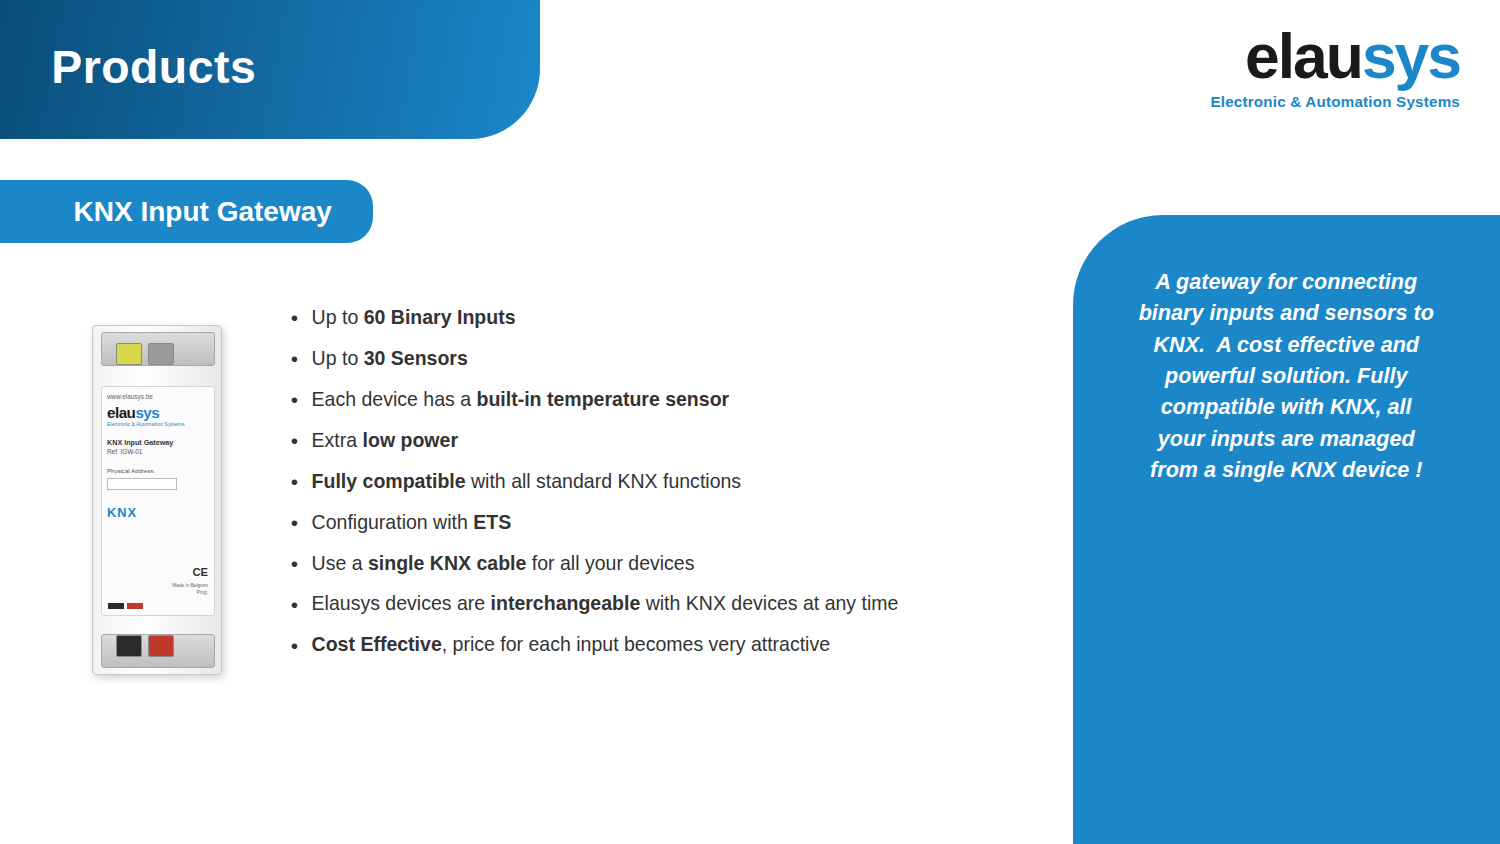elausys
Electronic & Automation Systems
Products
KNX Input Gateway
www.elausys.be
elausys
Electronic & Automation Systems
KNX Input Gateway
Ref. IGW-01
Physical Address:
KNX
CE
Made in Belgium
Prog.
Up to 60 Binary Inputs
Up to 30 Sensors
Each device has a built-in temperature sensor
Extra low power
Fully compatible with all standard KNX functions
Configuration with ETS
Use a single KNX cable for all your devices
Elausys devices are interchangeable with KNX devices at any time
Cost Effective, price for each input becomes very attractive
A gateway for connecting binary inputs and sensors to KNX. A cost effective and powerful solution. Fully compatible with KNX, all your inputs are managed from a single KNX device !